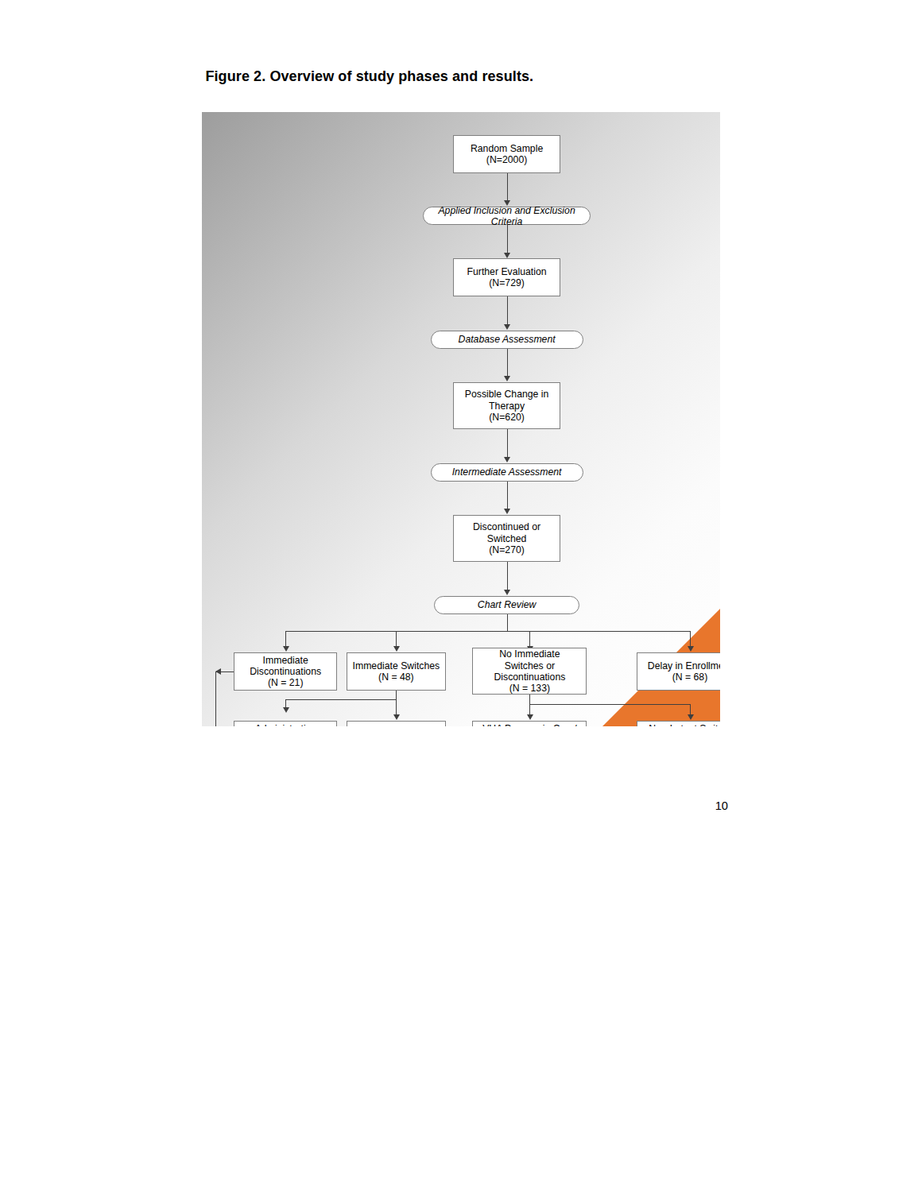Figure 2. Overview of study phases and results.
Random Sample
(N=2000)
Applied Inclusion and Exclusion Criteria
Further Evaluation
(N=729)
Database Assessment
Possible Change in
Therapy
(N=620)
Intermediate Assessment
Discontinued or
Switched
(N=270)
Chart Review
Immediate
Discontinuations
(N = 21)
Immediate Switches
(N = 48)
No Immediate
Switches or
Discontinuations
(N = 133)
Delay in Enrollment
(N = 68)
Administrative
Switches
(N = 21)
Clinical Switches
(N = 27)
VHA Process in Care/
Latent Switches
(N = 98)
Non-Latent Switch/
Other
(N = 35)
Confirmed Switches
(N = 167)
10